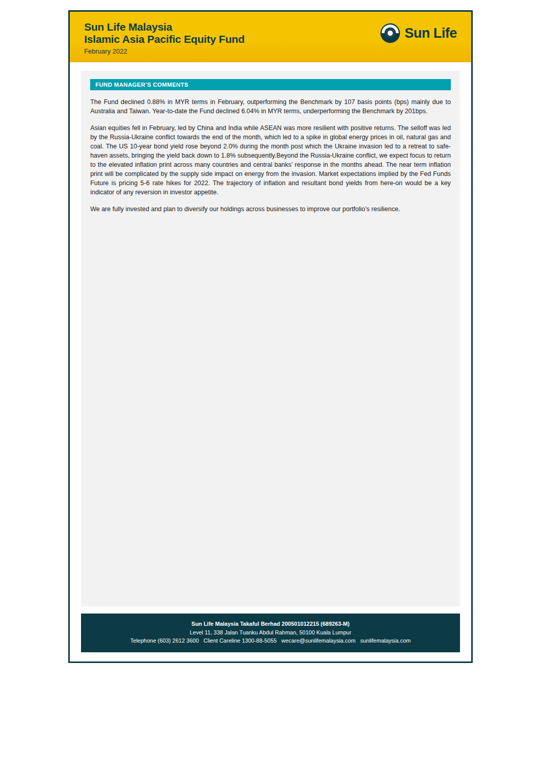Sun Life Malaysia
Islamic Asia Pacific Equity Fund
February 2022
Sun Life
FUND MANAGER’S COMMENTS
The Fund declined 0.88% in MYR terms in February, outperforming the Benchmark by 107 basis points (bps) mainly due to Australia and Taiwan. Year-to-date the Fund declined 6.04% in MYR terms, underperforming the Benchmark by 201bps.
Asian equities fell in February, led by China and India while ASEAN was more resilient with positive returns. The selloff was led by the Russia-Ukraine conflict towards the end of the month, which led to a spike in global energy prices in oil, natural gas and coal. The US 10-year bond yield rose beyond 2.0% during the month post which the Ukraine invasion led to a retreat to safe-haven assets, bringing the yield back down to 1.8% subsequently.Beyond the Russia-Ukraine conflict, we expect focus to return to the elevated inflation print across many countries and central banks’ response in the months ahead. The near term inflation print will be complicated by the supply side impact on energy from the invasion. Market expectations implied by the Fed Funds Future is pricing 5-6 rate hikes for 2022. The trajectory of inflation and resultant bond yields from here-on would be a key indicator of any reversion in investor appetite.
We are fully invested and plan to diversify our holdings across businesses to improve our portfolio’s resilience.
Sun Life Malaysia Takaful Berhad 200501012215 (689263-M)
Level 11, 338 Jalan Tuanku Abdul Rahman, 50100 Kuala Lumpur
Telephone (603) 2612 3600 Client Careline 1300-88-5055 wecare@sunlifemalaysia.com sunlifemalaysia.com